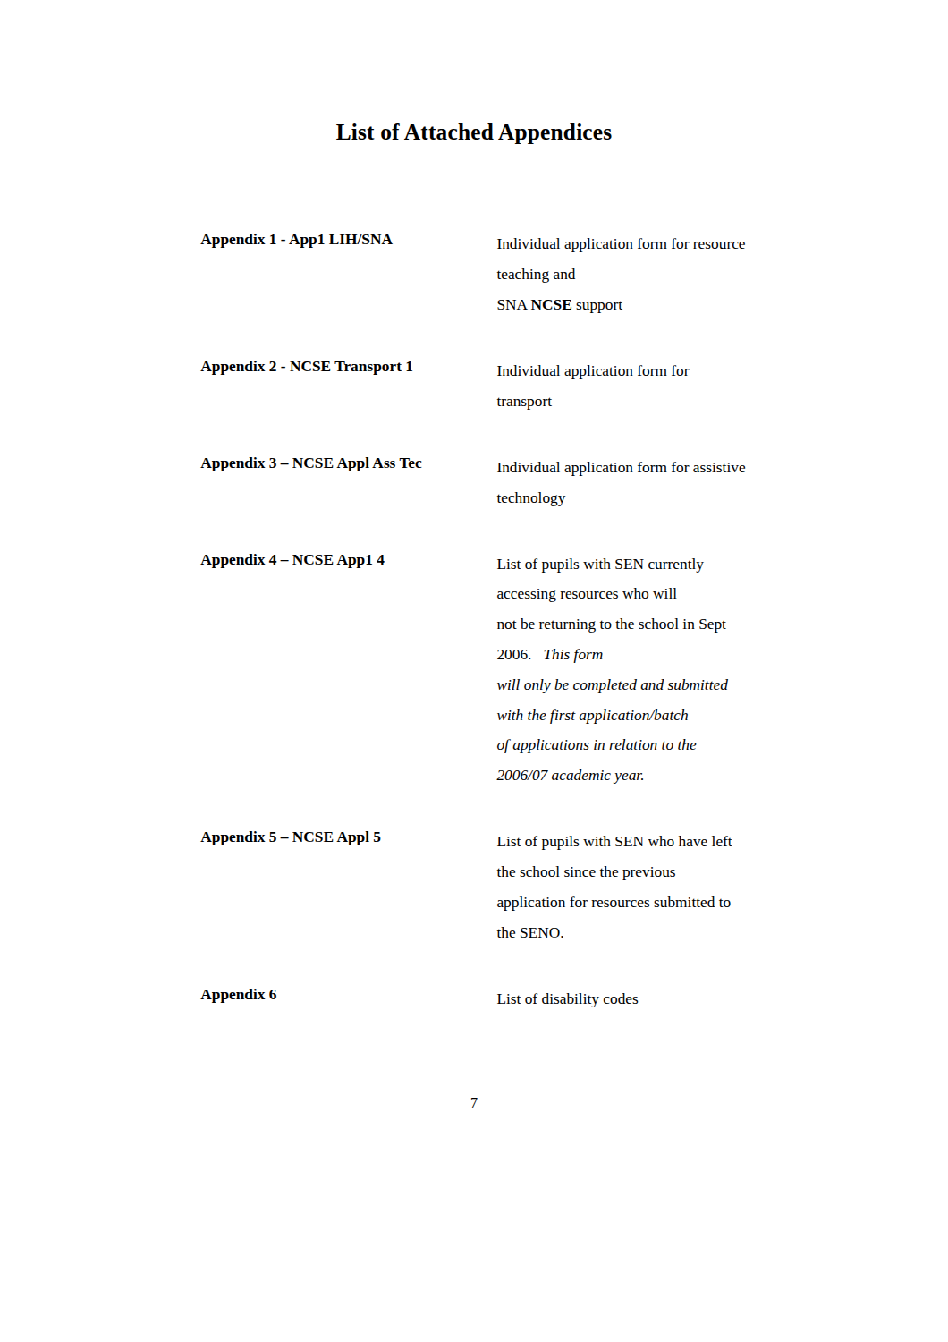List of Attached Appendices
| Appendix 1 - App1 LIH/SNA | Individual application form for resource teaching and SNA NCSE support |
| Appendix 2 - NCSE Transport 1 | Individual application form for transport |
| Appendix 3 – NCSE Appl Ass Tec | Individual application form for assistive technology |
| Appendix 4 – NCSE App1 4 | List of pupils with SEN currently accessing resources who will not be returning to the school in Sept 2006. This form will only be completed and submitted with the first application/batch of applications in relation to the 2006/07 academic year. |
| Appendix 5 – NCSE Appl 5 | List of pupils with SEN who have left the school since the previous application for resources submitted to the SENO. |
| Appendix 6 | List of disability codes |
7